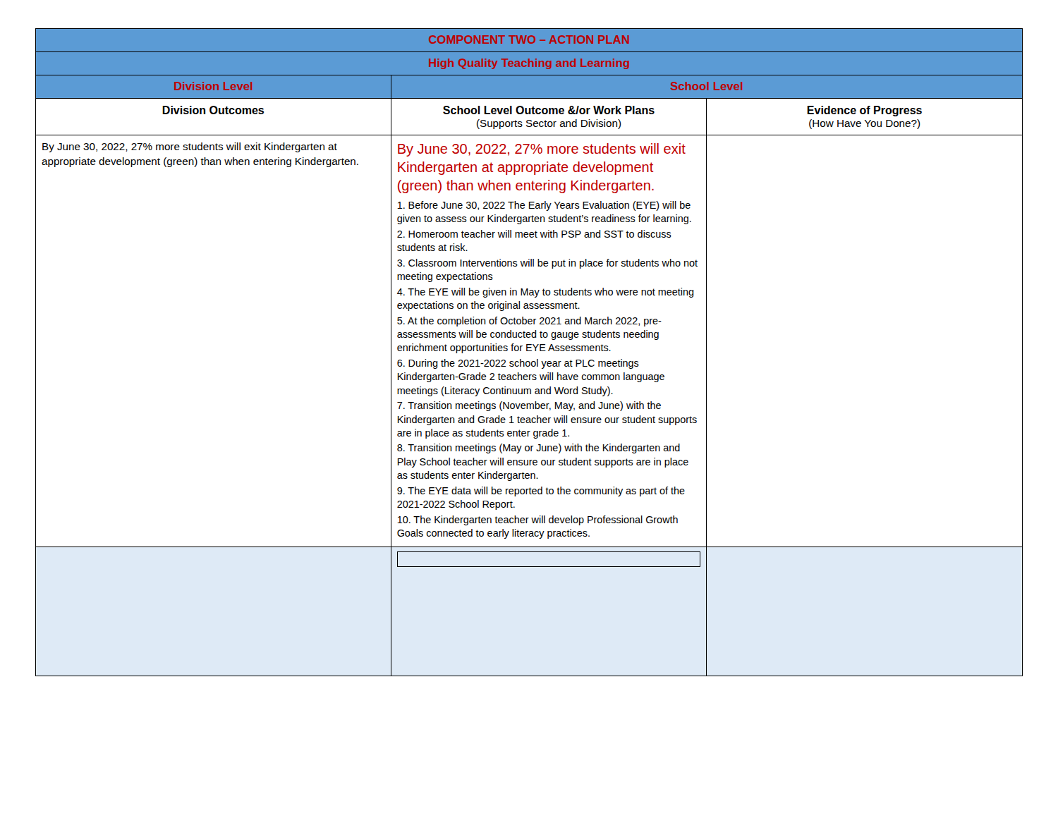| COMPONENT TWO – ACTION PLAN |
| High Quality Teaching and Learning |
| Division Level | School Level |
| Division Outcomes | School Level Outcome &/or Work Plans (Supports Sector and Division) | Evidence of Progress (How Have You Done?) |
| By June 30, 2022, 27% more students will exit Kindergarten at appropriate development (green) than when entering Kindergarten. | By June 30, 2022, 27% more students will exit Kindergarten at appropriate development (green) than when entering Kindergarten. 1. Before June 30, 2022 The Early Years Evaluation (EYE) will be given to assess our Kindergarten student’s readiness for learning. 2. Homeroom teacher will meet with PSP and SST to discuss students at risk. 3. Classroom Interventions will be put in place for students who not meeting expectations 4. The EYE will be given in May to students who were not meeting expectations on the original assessment. 5. At the completion of October 2021 and March 2022, pre-assessments will be conducted to gauge students needing enrichment opportunities for EYE Assessments. 6. During the 2021-2022 school year at PLC meetings Kindergarten-Grade 2 teachers will have common language meetings (Literacy Continuum and Word Study). 7. Transition meetings (November, May, and June) with the Kindergarten and Grade 1 teacher will ensure our student supports are in place as students enter grade 1. 8. Transition meetings (May or June) with the Kindergarten and Play School teacher will ensure our student supports are in place as students enter Kindergarten. 9. The EYE data will be reported to the community as part of the 2021-2022 School Report. 10. The Kindergarten teacher will develop Professional Growth Goals connected to early literacy practices. | |